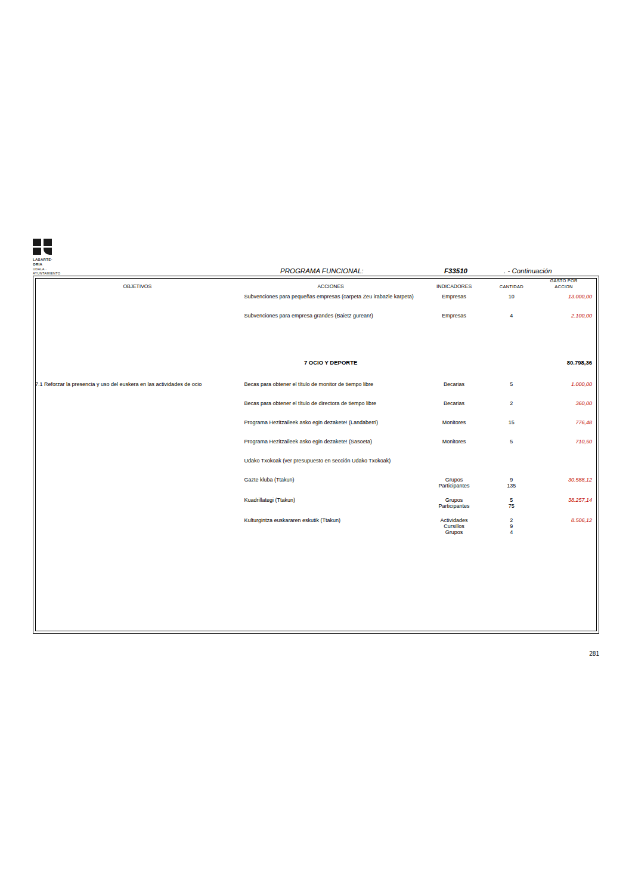LASARTE-ORIA
UDALA · AYUNTAMIENTO
PROGRAMA FUNCIONAL: F33510 . - Continuación
| OBJETIVOS | ACCIONES | INDICADORES | CANTIDAD | GASTO POR ACCION |
| --- | --- | --- | --- | --- |
| | Subvenciones para pequeñas empresas (carpeta Zeu irabazle karpeta) | Empresas | 10 | 13.000,00 |
| | Subvenciones para empresa grandes (Baietz gurean!) | Empresas | 4 | 2.100,00 |
| | 7 OCIO Y DEPORTE | | | 80.798,36 |
| 7.1 Reforzar la presencia y uso del euskera en las actividades de ocio | Becas para obtener el título de monitor de tiempo libre | Becarias | 5 | 1.000,00 |
| | Becas para obtener el título de directora de tiempo libre | Becarias | 2 | 360,00 |
| | Programa Hezitzaileek asko egin dezakete! (Landaberri) | Monitores | 15 | 776,48 |
| | Programa Hezitzaileek asko egin dezakete! (Sasoeta) | Monitores | 5 | 710,50 |
| | Udako Txokoak (ver presupuesto en sección Udako Txokoak) | | | |
| | Gazte kluba (Ttakun) | Grupos Participantes | 9 135 | 30.588,12 |
| | Kuadrillategi (Ttakun) | Grupos Participantes | 5 75 | 38.257,14 |
| | Kulturgintza euskararen eskutik (Ttakun) | Actividades Cursillos Grupos | 2 9 4 | 8.506,12 |
281